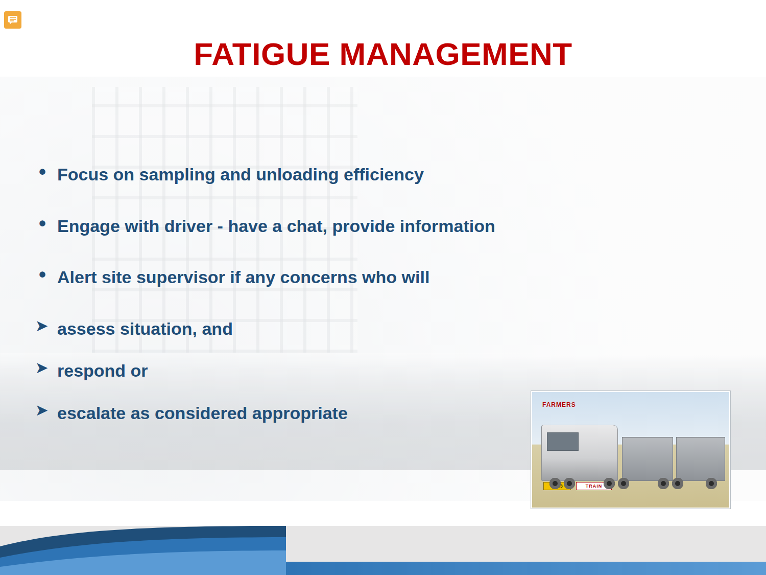FATIGUE MANAGEMENT
Focus on sampling and unloading efficiency
Engage with driver - have a chat, provide information
Alert site supervisor if any concerns who will
assess situation, and
respond or
escalate as considered appropriate
FARMERS
F043
TRAIN